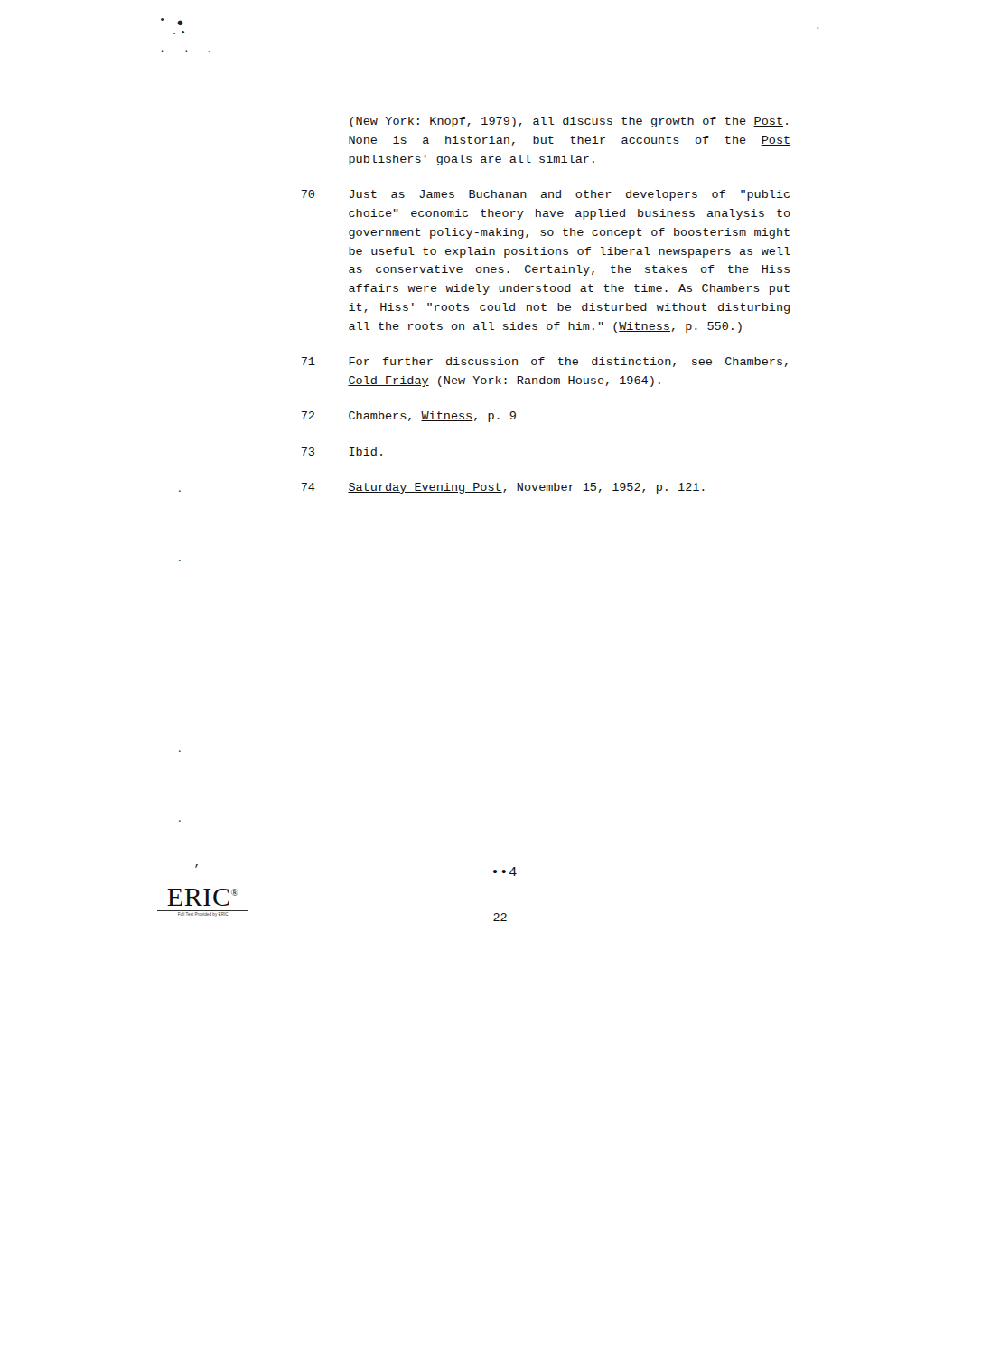• ● . • . . .
.
(New York: Knopf, 1979), all discuss the growth of the Post. None is a historian, but their accounts of the Post publishers' goals are all similar.
70
Just as James Buchanan and other developers of "public choice" economic theory have applied business analysis to government policy-making, so the concept of boosterism might be useful to explain positions of liberal newspapers as well as conservative ones. Certainly, the stakes of the Hiss affairs were widely understood at the time. As Chambers put it, Hiss' "roots could not be disturbed without disturbing all the roots on all sides of him." (Witness, p. 550.)
71
For further discussion of the distinction, see Chambers, Cold Friday (New York: Random House, 1964).
72
Chambers, Witness, p. 9
73
Ibid.
74
Saturday Evening Post, November 15, 1952, p. 121.
.
.
.
.
,
ERIC®
Full Text Provided by ERIC
••4
22